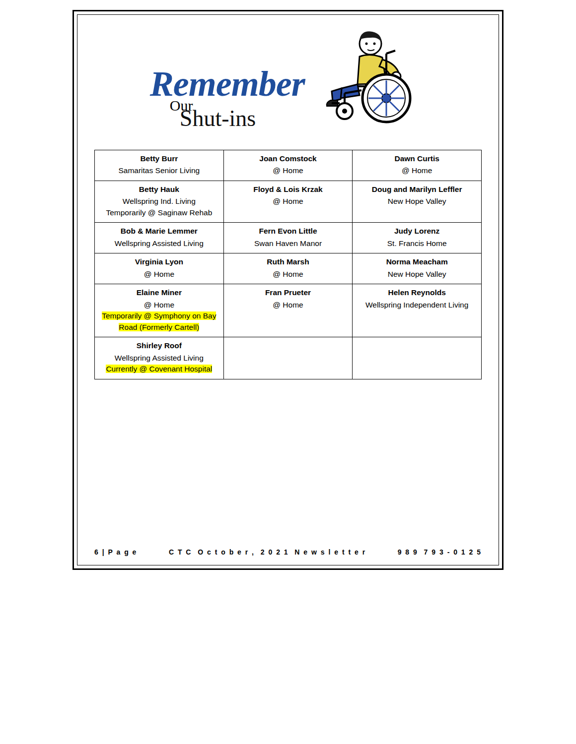Remember Our Shut-ins
| Betty Burr Samaritas Senior Living | Joan Comstock @ Home | Dawn Curtis @ Home |
| Betty Hauk Wellspring Ind. Living Temporarily @ Saginaw Rehab | Floyd & Lois Krzak @ Home | Doug and Marilyn Leffler New Hope Valley |
| Bob & Marie Lemmer Wellspring Assisted Living | Fern Evon Little Swan Haven Manor | Judy Lorenz St. Francis Home |
| Virginia Lyon @ Home | Ruth Marsh @ Home | Norma Meacham New Hope Valley |
| Elaine Miner @ Home Temporarily @ Symphony on Bay Road (Formerly Cartell) | Fran Prueter @ Home | Helen Reynolds Wellspring Independent Living |
| Shirley Roof Wellspring Assisted Living Currently @ Covenant Hospital | | |
6 | P a g e
C T C O c t o b e r , 2 0 2 1 N e w s l e t t e r
9 8 9 7 9 3 - 0 1 2 5